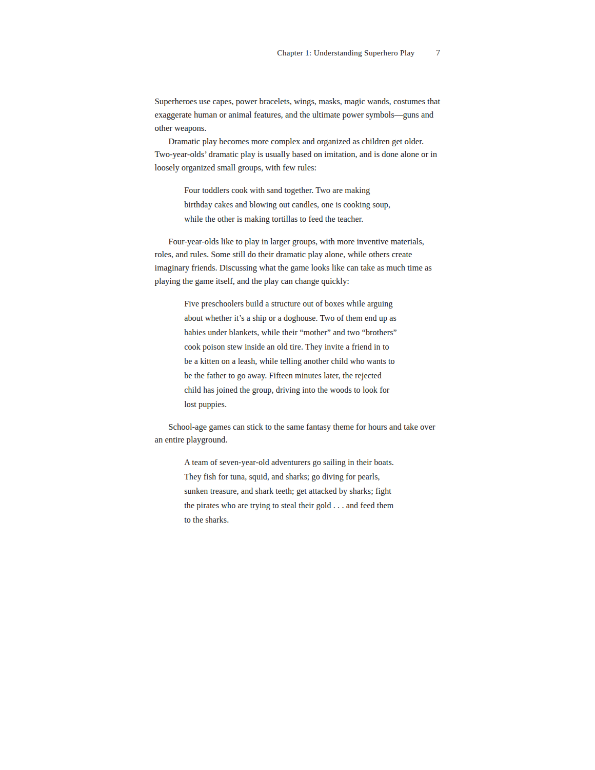Chapter 1: Understanding Superhero Play 7
Superheroes use capes, power bracelets, wings, masks, magic wands, costumes that exaggerate human or animal features, and the ultimate power symbols—guns and other weapons.
Dramatic play becomes more complex and organized as children get older. Two-year-olds’ dramatic play is usually based on imitation, and is done alone or in loosely organized small groups, with few rules:
Four toddlers cook with sand together. Two are making birthday cakes and blowing out candles, one is cooking soup, while the other is making tortillas to feed the teacher.
Four-year-olds like to play in larger groups, with more inventive materials, roles, and rules. Some still do their dramatic play alone, while others create imaginary friends. Discussing what the game looks like can take as much time as playing the game itself, and the play can change quickly:
Five preschoolers build a structure out of boxes while arguing about whether it’s a ship or a doghouse. Two of them end up as babies under blankets, while their “mother” and two “brothers” cook poison stew inside an old tire. They invite a friend in to be a kitten on a leash, while telling another child who wants to be the father to go away. Fifteen minutes later, the rejected child has joined the group, driving into the woods to look for lost puppies.
School-age games can stick to the same fantasy theme for hours and take over an entire playground.
A team of seven-year-old adventurers go sailing in their boats. They fish for tuna, squid, and sharks; go diving for pearls, sunken treasure, and shark teeth; get attacked by sharks; fight the pirates who are trying to steal their gold . . . and feed them to the sharks.